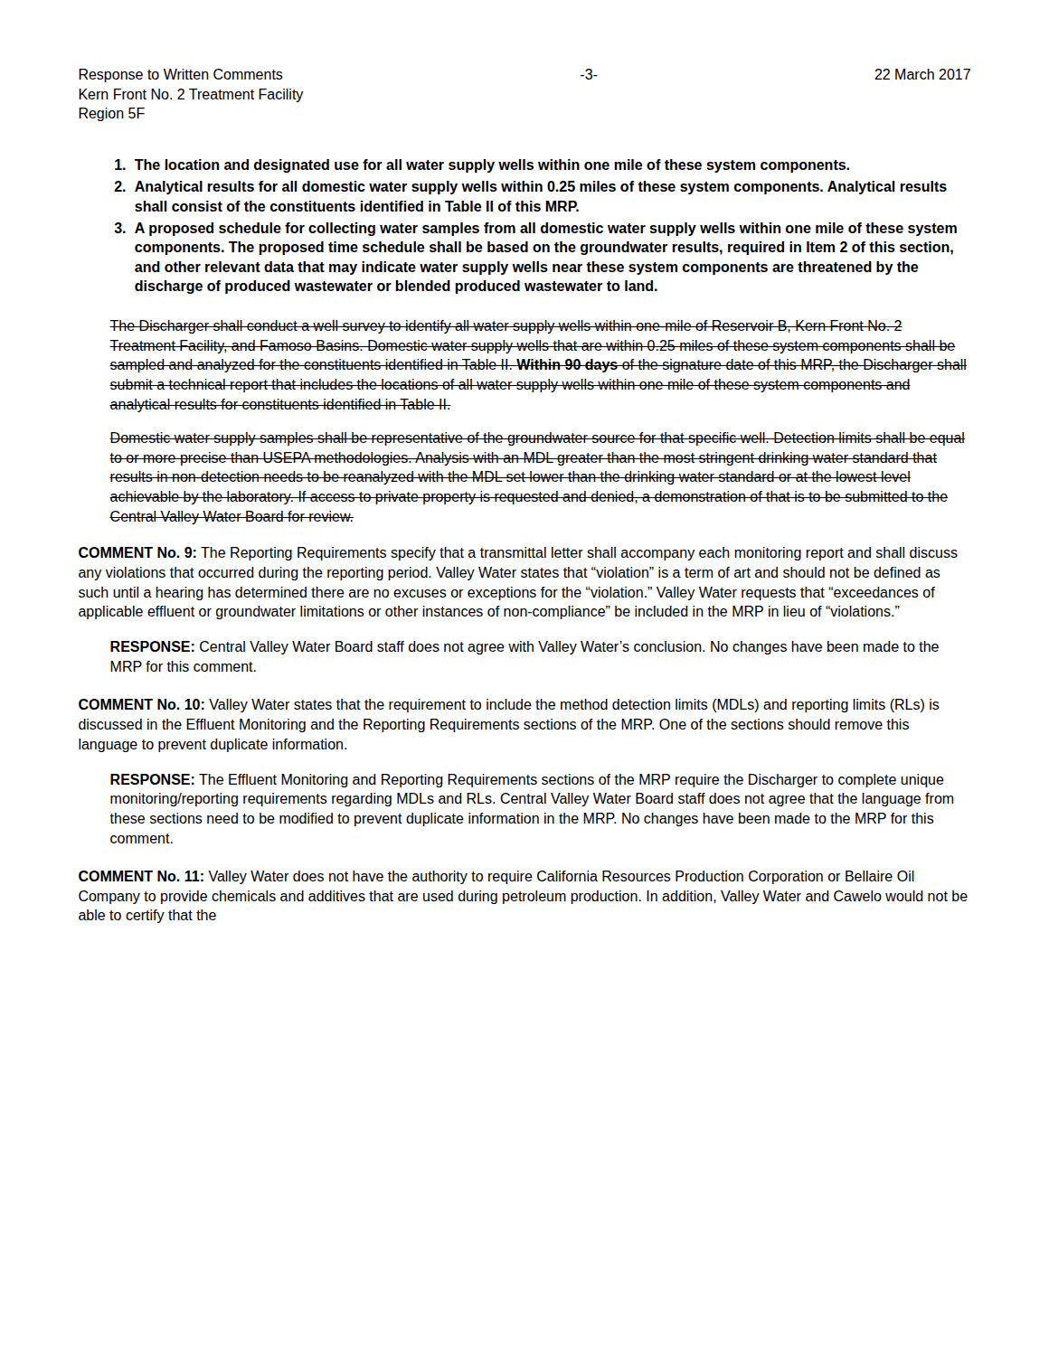Response to Written Comments Kern Front No. 2 Treatment Facility Region 5F
-3-
22 March 2017
The location and designated use for all water supply wells within one mile of these system components.
Analytical results for all domestic water supply wells within 0.25 miles of these system components. Analytical results shall consist of the constituents identified in Table II of this MRP.
A proposed schedule for collecting water samples from all domestic water supply wells within one mile of these system components. The proposed time schedule shall be based on the groundwater results, required in Item 2 of this section, and other relevant data that may indicate water supply wells near these system components are threatened by the discharge of produced wastewater or blended produced wastewater to land.
The Discharger shall conduct a well survey to identify all water supply wells within one-mile of Reservoir B, Kern Front No. 2 Treatment Facility, and Famoso Basins. Domestic water supply wells that are within 0.25 miles of these system components shall be sampled and analyzed for the constituents identified in Table II. Within 90 days of the signature date of this MRP, the Discharger shall submit a technical report that includes the locations of all water supply wells within one mile of these system components and analytical results for constituents identified in Table II.
Domestic water supply samples shall be representative of the groundwater source for that specific well. Detection limits shall be equal to or more precise than USEPA methodologies. Analysis with an MDL greater than the most stringent drinking water standard that results in non-detection needs to be reanalyzed with the MDL set lower than the drinking water standard or at the lowest level achievable by the laboratory. If access to private property is requested and denied, a demonstration of that is to be submitted to the Central Valley Water Board for review.
COMMENT No. 9: The Reporting Requirements specify that a transmittal letter shall accompany each monitoring report and shall discuss any violations that occurred during the reporting period. Valley Water states that “violation” is a term of art and should not be defined as such until a hearing has determined there are no excuses or exceptions for the “violation.” Valley Water requests that “exceedances of applicable effluent or groundwater limitations or other instances of non-compliance” be included in the MRP in lieu of “violations.”
RESPONSE: Central Valley Water Board staff does not agree with Valley Water’s conclusion. No changes have been made to the MRP for this comment.
COMMENT No. 10: Valley Water states that the requirement to include the method detection limits (MDLs) and reporting limits (RLs) is discussed in the Effluent Monitoring and the Reporting Requirements sections of the MRP. One of the sections should remove this language to prevent duplicate information.
RESPONSE: The Effluent Monitoring and Reporting Requirements sections of the MRP require the Discharger to complete unique monitoring/reporting requirements regarding MDLs and RLs. Central Valley Water Board staff does not agree that the language from these sections need to be modified to prevent duplicate information in the MRP. No changes have been made to the MRP for this comment.
COMMENT No. 11: Valley Water does not have the authority to require California Resources Production Corporation or Bellaire Oil Company to provide chemicals and additives that are used during petroleum production. In addition, Valley Water and Cawelo would not be able to certify that the